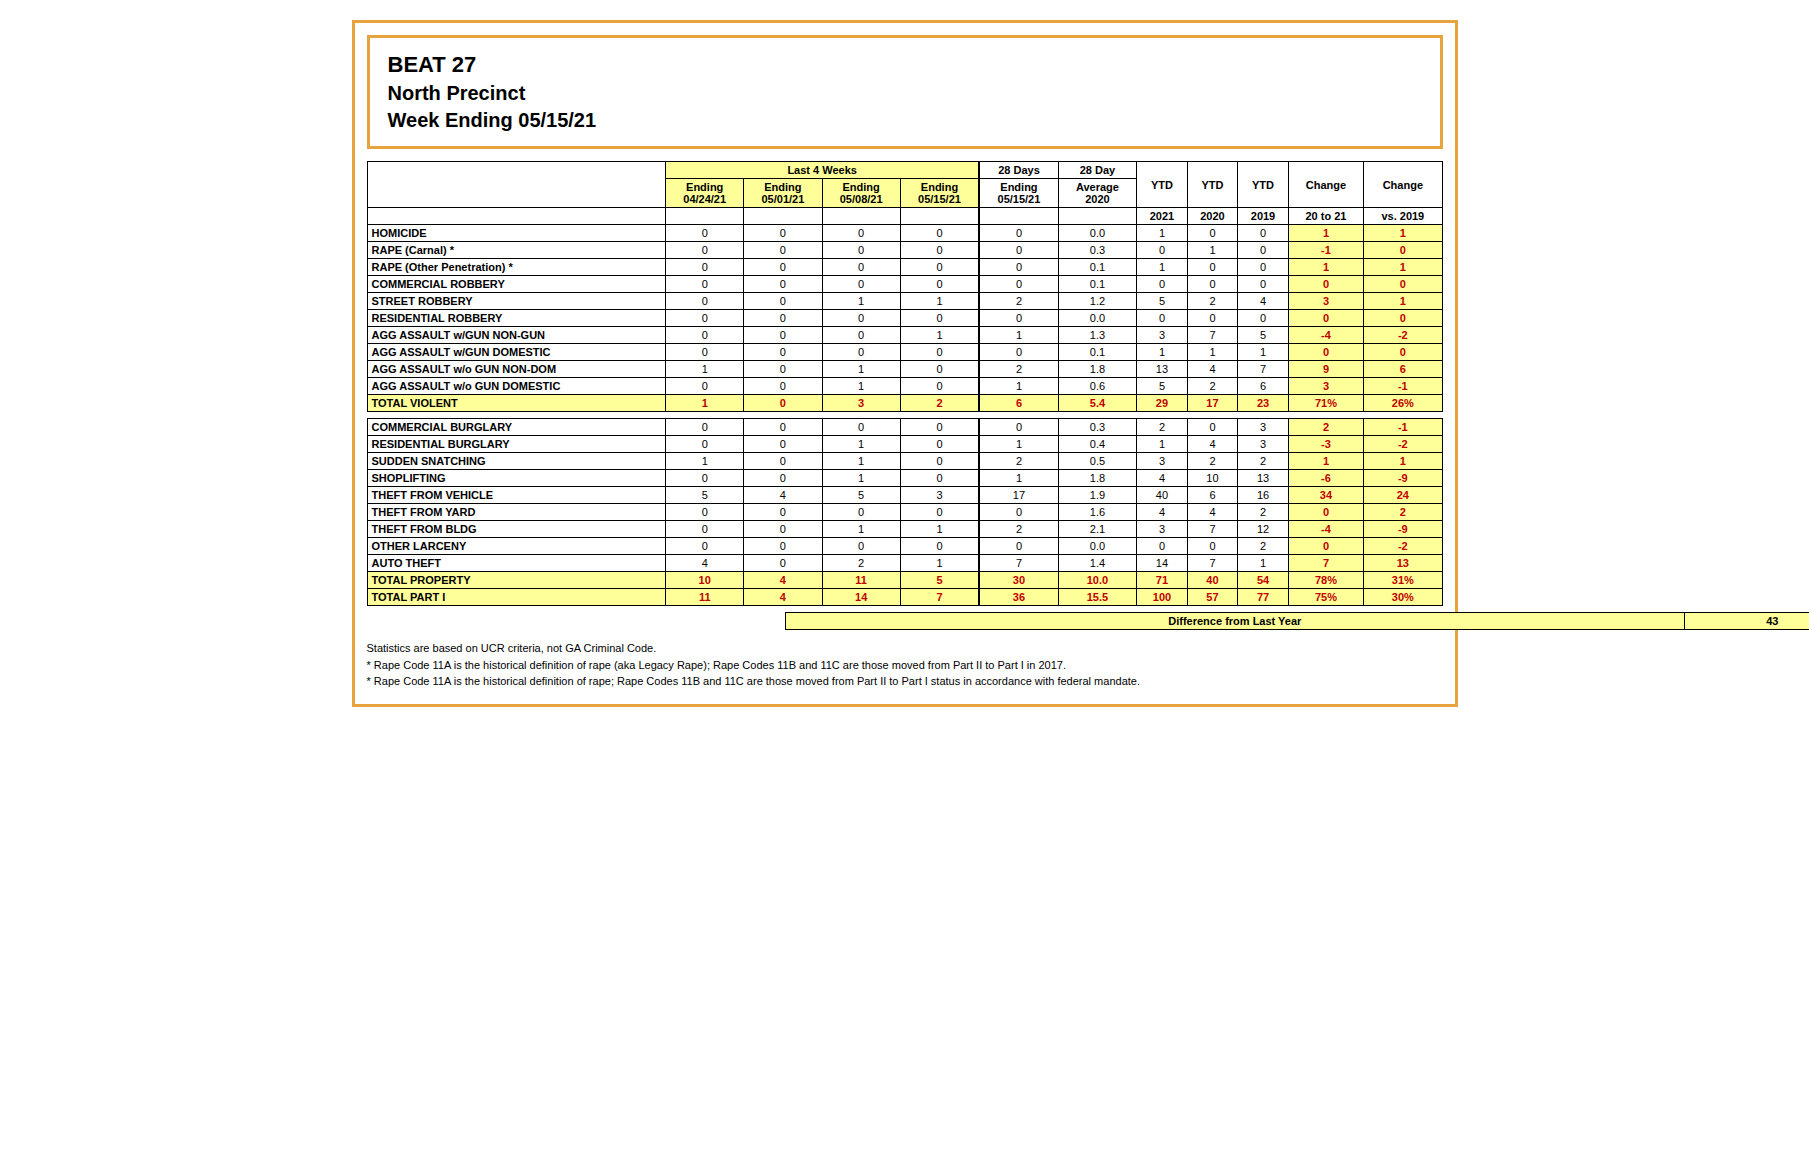BEAT 27
North Precinct
Week Ending 05/15/21
| | Last 4 Weeks | 28 Days | 28 Day | YTD | YTD | YTD | Change | Change |
| --- | --- | --- | --- | --- | --- | --- | --- | --- |
| Ending 04/24/21 | Ending 05/01/21 | Ending 05/08/21 | Ending 05/15/21 | Ending 05/15/21 | Average 2020 |
| | | | | | | | 2021 | 2020 | 2019 | 20 to 21 | vs. 2019 |
| HOMICIDE | 0 | 0 | 0 | 0 | 0 | 0.0 | 1 | 0 | 0 | 1 | 1 |
| RAPE (Carnal) * | 0 | 0 | 0 | 0 | 0 | 0.3 | 0 | 1 | 0 | -1 | 0 |
| RAPE (Other Penetration) * | 0 | 0 | 0 | 0 | 0 | 0.1 | 1 | 0 | 0 | 1 | 1 |
| COMMERCIAL ROBBERY | 0 | 0 | 0 | 0 | 0 | 0.1 | 0 | 0 | 0 | 0 | 0 |
| STREET ROBBERY | 0 | 0 | 1 | 1 | 2 | 1.2 | 5 | 2 | 4 | 3 | 1 |
| RESIDENTIAL ROBBERY | 0 | 0 | 0 | 0 | 0 | 0.0 | 0 | 0 | 0 | 0 | 0 |
| AGG ASSAULT w/GUN NON-GUN | 0 | 0 | 0 | 1 | 1 | 1.3 | 3 | 7 | 5 | -4 | -2 |
| AGG ASSAULT w/GUN DOMESTIC | 0 | 0 | 0 | 0 | 0 | 0.1 | 1 | 1 | 1 | 0 | 0 |
| AGG ASSAULT w/o GUN NON-DOM | 1 | 0 | 1 | 0 | 2 | 1.8 | 13 | 4 | 7 | 9 | 6 |
| AGG ASSAULT w/o GUN DOMESTIC | 0 | 0 | 1 | 0 | 1 | 0.6 | 5 | 2 | 6 | 3 | -1 |
| TOTAL VIOLENT | 1 | 0 | 3 | 2 | 6 | 5.4 | 29 | 17 | 23 | 71% | 26% |
| COMMERCIAL BURGLARY | 0 | 0 | 0 | 0 | 0 | 0.3 | 2 | 0 | 3 | 2 | -1 |
| RESIDENTIAL BURGLARY | 0 | 0 | 1 | 0 | 1 | 0.4 | 1 | 4 | 3 | -3 | -2 |
| SUDDEN SNATCHING | 1 | 0 | 1 | 0 | 2 | 0.5 | 3 | 2 | 2 | 1 | 1 |
| SHOPLIFTING | 0 | 0 | 1 | 0 | 1 | 1.8 | 4 | 10 | 13 | -6 | -9 |
| THEFT FROM VEHICLE | 5 | 4 | 5 | 3 | 17 | 1.9 | 40 | 6 | 16 | 34 | 24 |
| THEFT FROM YARD | 0 | 0 | 0 | 0 | 0 | 1.6 | 4 | 4 | 2 | 0 | 2 |
| THEFT FROM BLDG | 0 | 0 | 1 | 1 | 2 | 2.1 | 3 | 7 | 12 | -4 | -9 |
| OTHER LARCENY | 0 | 0 | 0 | 0 | 0 | 0.0 | 0 | 0 | 2 | 0 | -2 |
| AUTO THEFT | 4 | 0 | 2 | 1 | 7 | 1.4 | 14 | 7 | 1 | 7 | 13 |
| TOTAL PROPERTY | 10 | 4 | 11 | 5 | 30 | 10.0 | 71 | 40 | 54 | 78% | 31% |
| TOTAL PART I | 11 | 4 | 14 | 7 | 36 | 15.5 | 100 | 57 | 77 | 75% | 30% |
| Difference from Last Year | 43 |
Statistics are based on UCR criteria, not GA Criminal Code.
* Rape Code 11A is the historical definition of rape (aka Legacy Rape); Rape Codes 11B and 11C are those moved from Part II to Part I in 2017.
* Rape Code 11A is the historical definition of rape; Rape Codes 11B and 11C are those moved from Part II to Part I status in accordance with federal mandate.